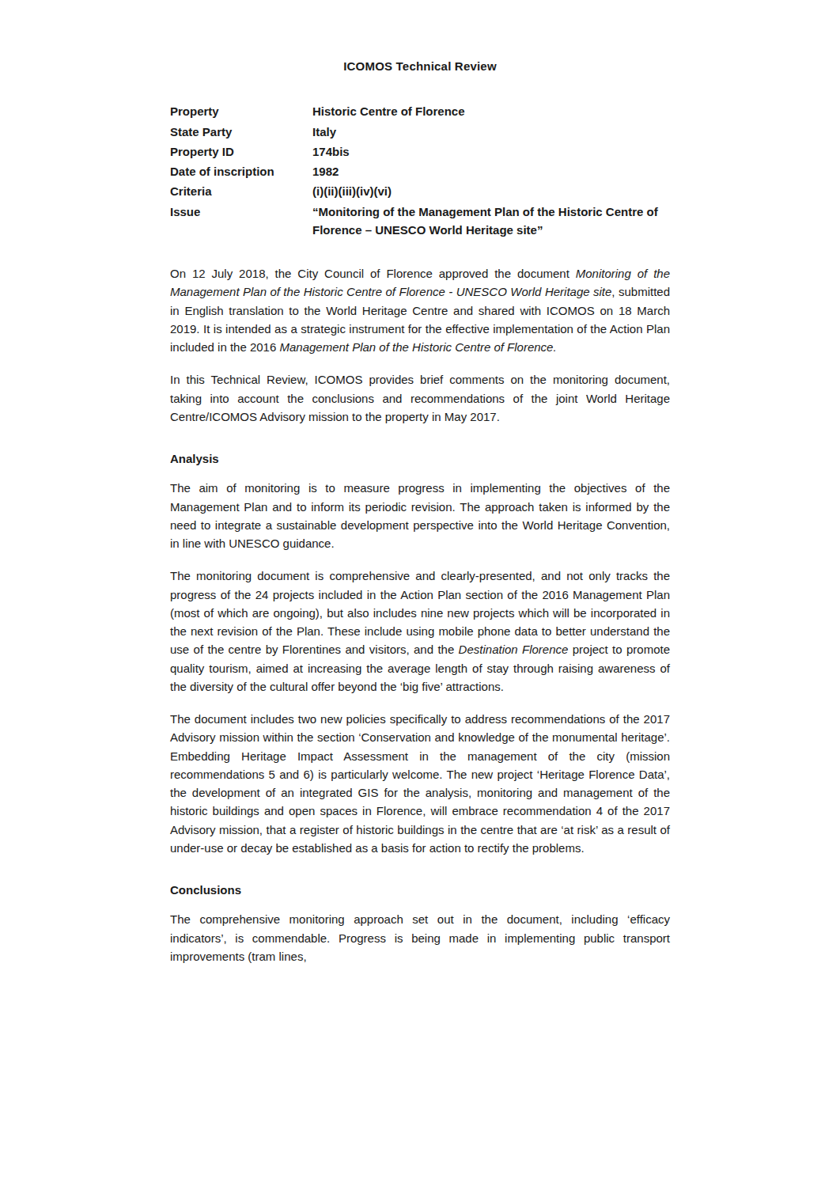ICOMOS Technical Review
| Property | Historic Centre of Florence |
| State Party | Italy |
| Property ID | 174bis |
| Date of inscription | 1982 |
| Criteria | (i)(ii)(iii)(iv)(vi) |
| Issue | “Monitoring of the Management Plan of the Historic Centre of Florence – UNESCO World Heritage site” |
On 12 July 2018, the City Council of Florence approved the document Monitoring of the Management Plan of the Historic Centre of Florence - UNESCO World Heritage site, submitted in English translation to the World Heritage Centre and shared with ICOMOS on 18 March 2019. It is intended as a strategic instrument for the effective implementation of the Action Plan included in the 2016 Management Plan of the Historic Centre of Florence.
In this Technical Review, ICOMOS provides brief comments on the monitoring document, taking into account the conclusions and recommendations of the joint World Heritage Centre/ICOMOS Advisory mission to the property in May 2017.
Analysis
The aim of monitoring is to measure progress in implementing the objectives of the Management Plan and to inform its periodic revision. The approach taken is informed by the need to integrate a sustainable development perspective into the World Heritage Convention, in line with UNESCO guidance.
The monitoring document is comprehensive and clearly-presented, and not only tracks the progress of the 24 projects included in the Action Plan section of the 2016 Management Plan (most of which are ongoing), but also includes nine new projects which will be incorporated in the next revision of the Plan. These include using mobile phone data to better understand the use of the centre by Florentines and visitors, and the Destination Florence project to promote quality tourism, aimed at increasing the average length of stay through raising awareness of the diversity of the cultural offer beyond the ‘big five’ attractions.
The document includes two new policies specifically to address recommendations of the 2017 Advisory mission within the section ‘Conservation and knowledge of the monumental heritage’. Embedding Heritage Impact Assessment in the management of the city (mission recommendations 5 and 6) is particularly welcome. The new project ‘Heritage Florence Data’, the development of an integrated GIS for the analysis, monitoring and management of the historic buildings and open spaces in Florence, will embrace recommendation 4 of the 2017 Advisory mission, that a register of historic buildings in the centre that are ‘at risk’ as a result of under-use or decay be established as a basis for action to rectify the problems.
Conclusions
The comprehensive monitoring approach set out in the document, including ‘efficacy indicators’, is commendable. Progress is being made in implementing public transport improvements (tram lines,